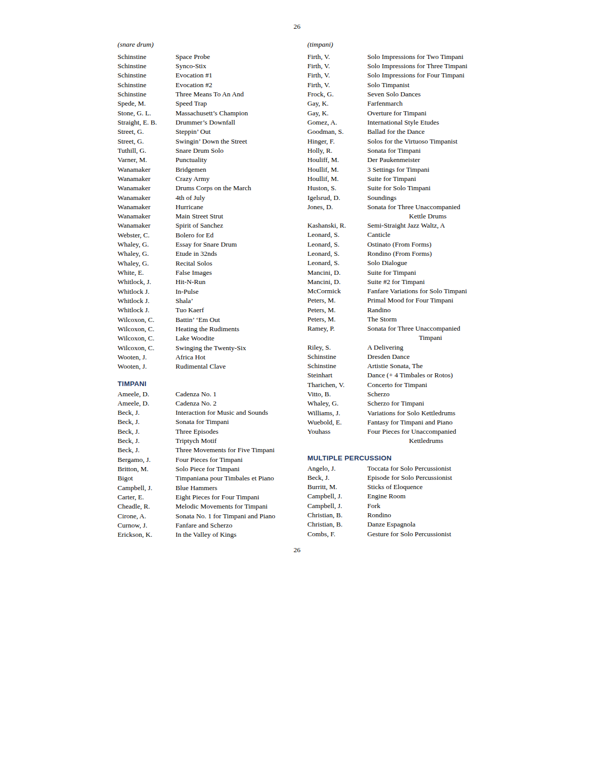26
(snare drum)
| Schinstine | Space Probe |
| Schinstine | Synco-Stix |
| Schinstine | Evocation #1 |
| Schinstine | Evocation #2 |
| Schinstine | Three Means To An And |
| Spede, M. | Speed Trap |
| Stone, G. L. | Massachusett’s Champion |
| Straight, E. B. | Drummer’s Downfall |
| Street, G. | Steppin’ Out |
| Street, G. | Swingin’ Down the Street |
| Tuthill, G. | Snare Drum Solo |
| Varner, M. | Punctuality |
| Wanamaker | Bridgemen |
| Wanamaker | Crazy Army |
| Wanamaker | Drums Corps on the March |
| Wanamaker | 4th of July |
| Wanamaker | Hurricane |
| Wanamaker | Main Street Strut |
| Wanamaker | Spirit of Sanchez |
| Webster, C. | Bolero for Ed |
| Whaley, G. | Essay for Snare Drum |
| Whaley, G. | Etude in 32nds |
| Whaley, G. | Recital Solos |
| White, E. | False Images |
| Whitlock, J. | Hit-N-Run |
| Whitlock J. | In-Pulse |
| Whitlock J. | Shala’ |
| Whitlock J. | Tuo Kaerf |
| Wilcoxon, C. | Battin’ ‘Em Out |
| Wilcoxon, C. | Heating the Rudiments |
| Wilcoxon, C. | Lake Woodite |
| Wilcoxon, C. | Swinging the Twenty-Six |
| Wooten, J. | Africa Hot |
| Wooten, J. | Rudimental Clave |
Timpani
| Ameele, D. | Cadenza No. 1 |
| Ameele, D. | Cadenza No. 2 |
| Beck, J. | Interaction for Music and Sounds |
| Beck, J. | Sonata for Timpani |
| Beck, J. | Three Episodes |
| Beck, J. | Triptych Motif |
| Beck, J. | Three Movements for Five Timpani |
| Bergamo, J. | Four Pieces for Timpani |
| Britton, M. | Solo Piece for Timpani |
| Bigot | Timpaniana pour Timbales et Piano |
| Campbell, J. | Blue Hammers |
| Carter, E. | Eight Pieces for Four Timpani |
| Cheadle, R. | Melodic Movements for Timpani |
| Cirone, A. | Sonata No. 1 for Timpani and Piano |
| Curnow, J. | Fanfare and Scherzo |
| Erickson, K. | In the Valley of Kings |
(timpani)
| Firth, V. | Solo Impressions for Two Timpani |
| Firth, V. | Solo Impressions for Three Timpani |
| Firth, V. | Solo Impressions for Four Timpani |
| Firth, V. | Solo Timpanist |
| Frock, G. | Seven Solo Dances |
| Gay, K. | Farfenmarch |
| Gay, K. | Overture for Timpani |
| Gomez, A. | International Style Etudes |
| Goodman, S. | Ballad for the Dance |
| Hinger, F. | Solos for the Virtuoso Timpanist |
| Holly, R. | Sonata for Timpani |
| Houliff, M. | Der Paukenmeister |
| Houllif, M. | 3 Settings for Timpani |
| Houllif, M. | Suite for Timpani |
| Huston, S. | Suite for Solo Timpani |
| Igelsrud, D. | Soundings |
| Jones, D. | Sonata for Three Unaccompanied Kettle Drums |
| Kashanski, R. | Semi-Straight Jazz Waltz, A |
| Leonard, S. | Canticle |
| Leonard, S. | Ostinato (From Forms) |
| Leonard, S. | Rondino (From Forms) |
| Leonard, S. | Solo Dialogue |
| Mancini, D. | Suite for Timpani |
| Mancini, D. | Suite #2 for Timpani |
| McCormick | Fanfare Variations for Solo Timpani |
| Peters, M. | Primal Mood for Four Timpani |
| Peters, M. | Randino |
| Peters, M. | The Storm |
| Ramey, P. | Sonata for Three Unaccompanied Timpani |
| Riley, S. | A Delivering |
| Schinstine | Dresden Dance |
| Schinstine | Artistie Sonata, The |
| Steinhart | Dance (+ 4 Timbales or Rotos) |
| Tharichen, V. | Concerto for Timpani |
| Vitto, B. | Scherzo |
| Whaley, G. | Scherzo for Timpani |
| Williams, J. | Variations for Solo Kettledrums |
| Wuebold, E. | Fantasy for Timpani and Piano |
| Youhass | Four Pieces for Unaccompanied Kettledrums |
Multiple Percussion
| Angelo, J. | Toccata for Solo Percussionist |
| Beck, J. | Episode for Solo Percussionist |
| Burritt, M. | Sticks of Eloquence |
| Campbell, J. | Engine Room |
| Campbell, J. | Fork |
| Christian, B. | Rondino |
| Christian, B. | Danze Espagnola |
| Combs, F. | Gesture for Solo Percussionist |
26